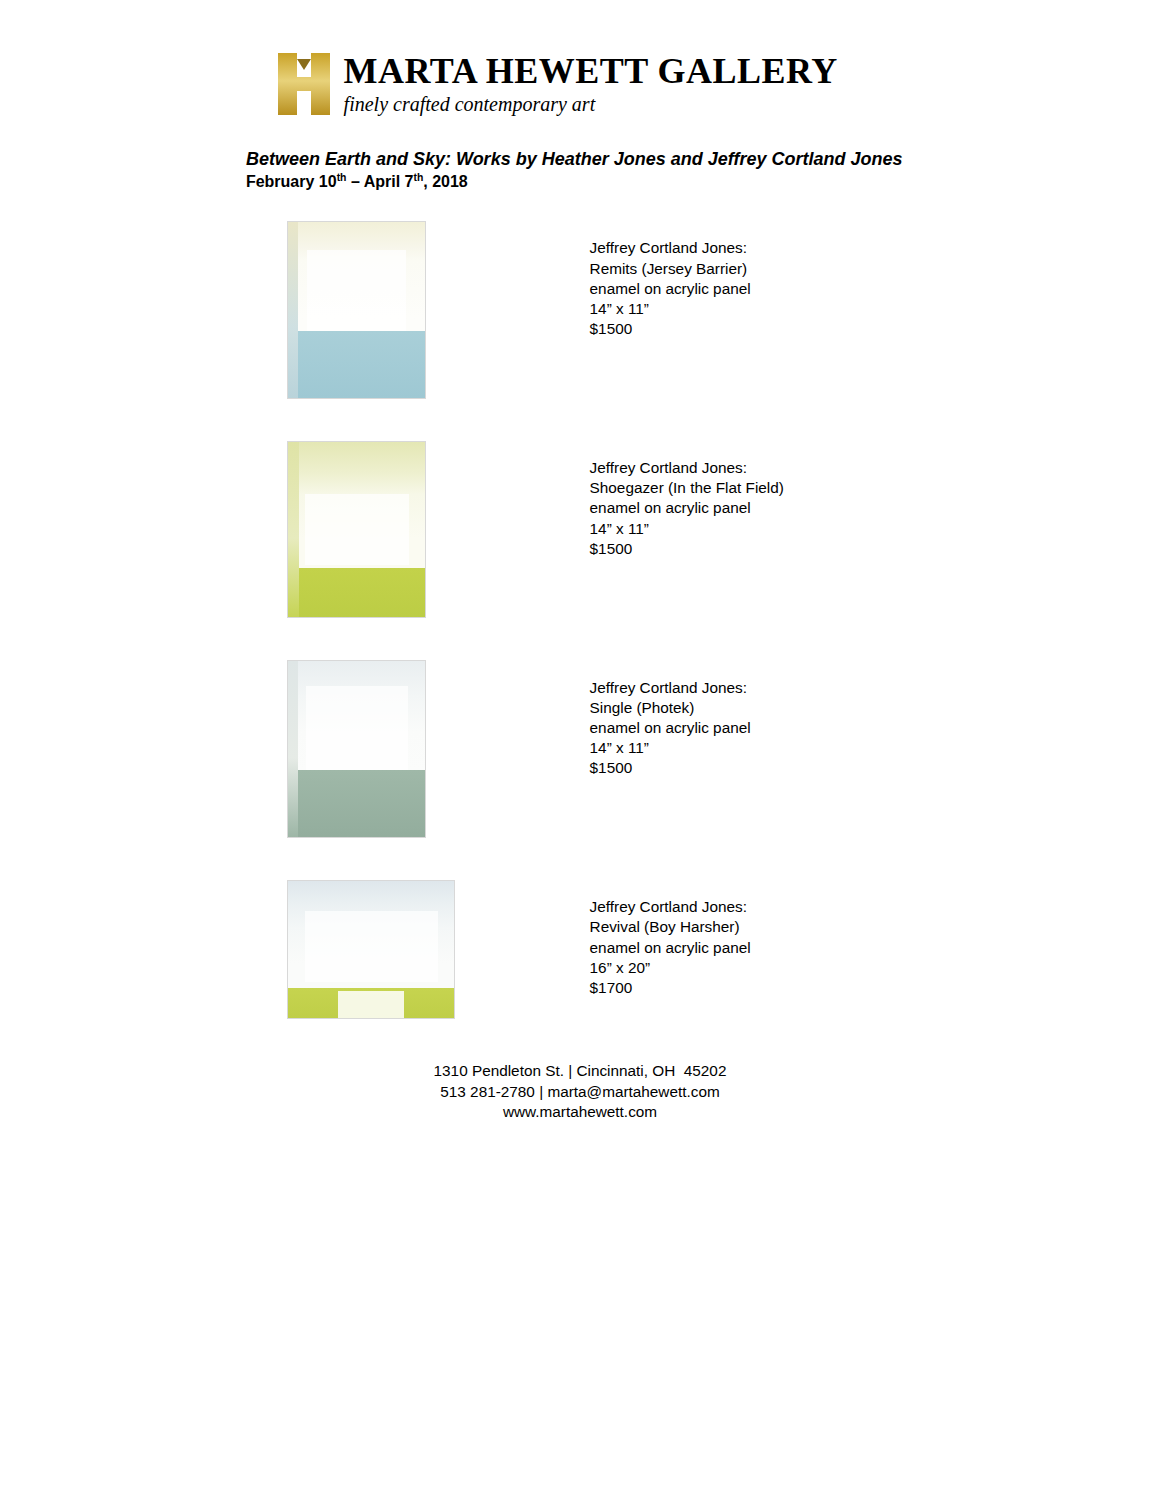MARTA HEWETT GALLERY
finely crafted contemporary art
Between Earth and Sky: Works by Heather Jones and Jeffrey Cortland Jones
February 10th – April 7th, 2018
Jeffrey Cortland Jones: Remits (Jersey Barrier) enamel on acrylic panel 14” x 11” $1500
Jeffrey Cortland Jones: Shoegazer (In the Flat Field) enamel on acrylic panel 14” x 11” $1500
Jeffrey Cortland Jones: Single (Photek) enamel on acrylic panel 14” x 11” $1500
Jeffrey Cortland Jones: Revival (Boy Harsher) enamel on acrylic panel 16” x 20” $1700
1310 Pendleton St. | Cincinnati, OH 45202
513 281-2780 | marta@martahewett.com
www.martahewett.com